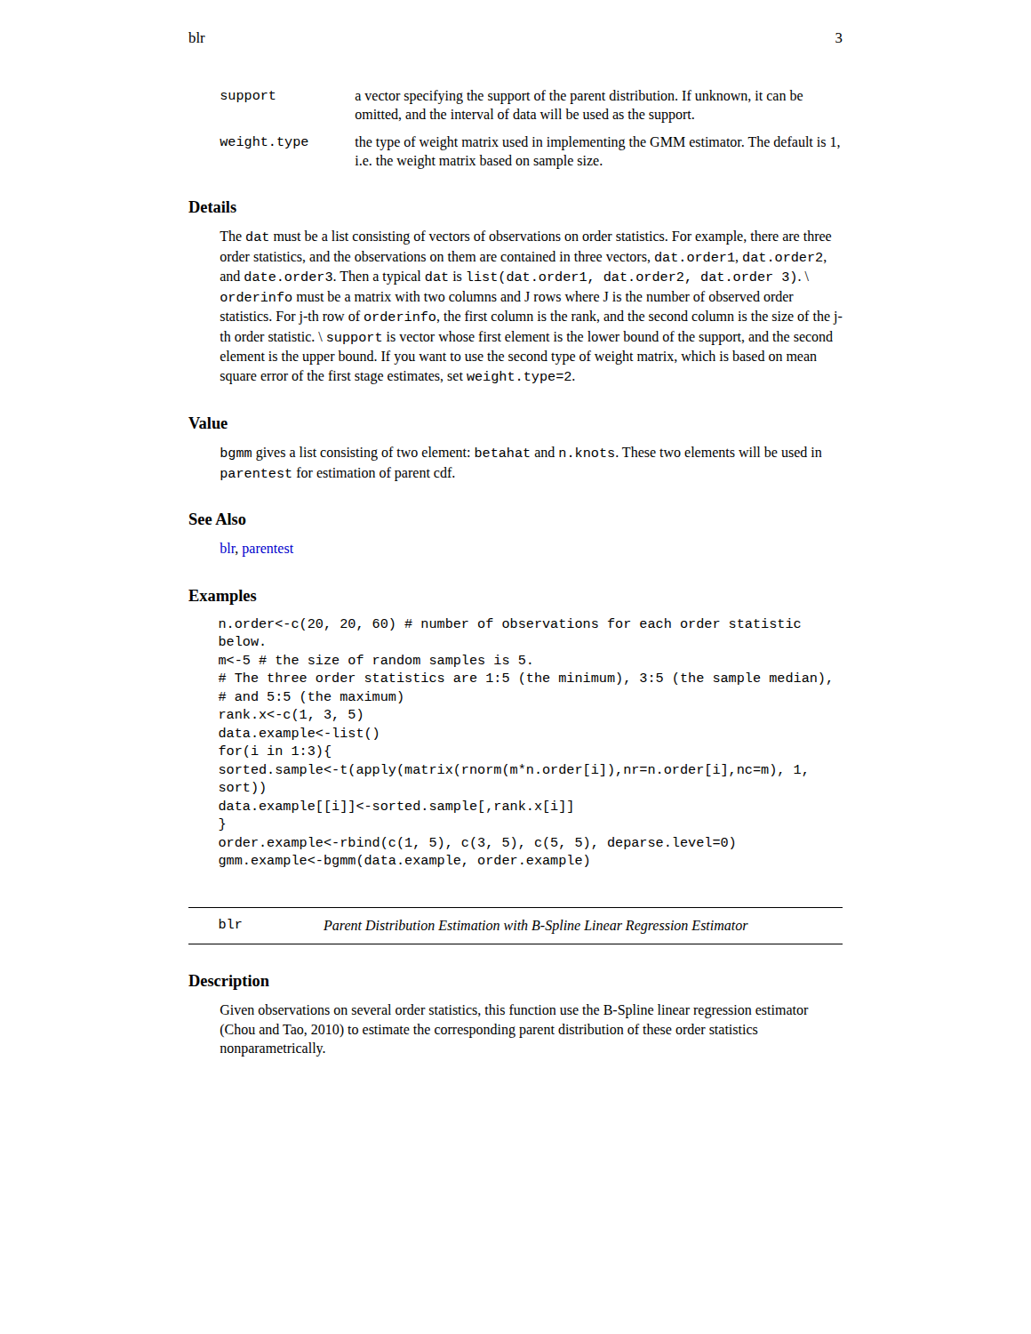blr 3
support
a vector specifying the support of the parent distribution. If unknown, it can be omitted, and the interval of data will be used as the support.
weight.type
the type of weight matrix used in implementing the GMM estimator. The default is 1, i.e. the weight matrix based on sample size.
Details
The dat must be a list consisting of vectors of observations on order statistics. For example, there are three order statistics, and the observations on them are contained in three vectors, dat.order1, dat.order2, and date.order3. Then a typical dat is list(dat.order1, dat.order2, dat.order 3). \ orderinfo must be a matrix with two columns and J rows where J is the number of observed order statistics. For j-th row of orderinfo, the first column is the rank, and the second column is the size of the j-th order statistic. \ support is vector whose first element is the lower bound of the support, and the second element is the upper bound. If you want to use the second type of weight matrix, which is based on mean square error of the first stage estimates, set weight.type=2.
Value
bgmm gives a list consisting of two element: betahat and n.knots. These two elements will be used in parentest for estimation of parent cdf.
See Also
blr, parentest
Examples
n.order<-c(20, 20, 60) # number of observations for each order statistic below.
m<-5 # the size of random samples is 5.
# The three order statistics are 1:5 (the minimum), 3:5 (the sample median),
# and 5:5 (the maximum)
rank.x<-c(1, 3, 5)
data.example<-list()
for(i in 1:3){
sorted.sample<-t(apply(matrix(rnorm(m*n.order[i]),nr=n.order[i],nc=m), 1, sort))
data.example[[i]]<-sorted.sample[,rank.x[i]]
}
order.example<-rbind(c(1, 5), c(3, 5), c(5, 5), deparse.level=0)
gmm.example<-bgmm(data.example, order.example)
blr
Parent Distribution Estimation with B-Spline Linear Regression Estimator
Description
Given observations on several order statistics, this function use the B-Spline linear regression estimator (Chou and Tao, 2010) to estimate the corresponding parent distribution of these order statistics nonparametrically.